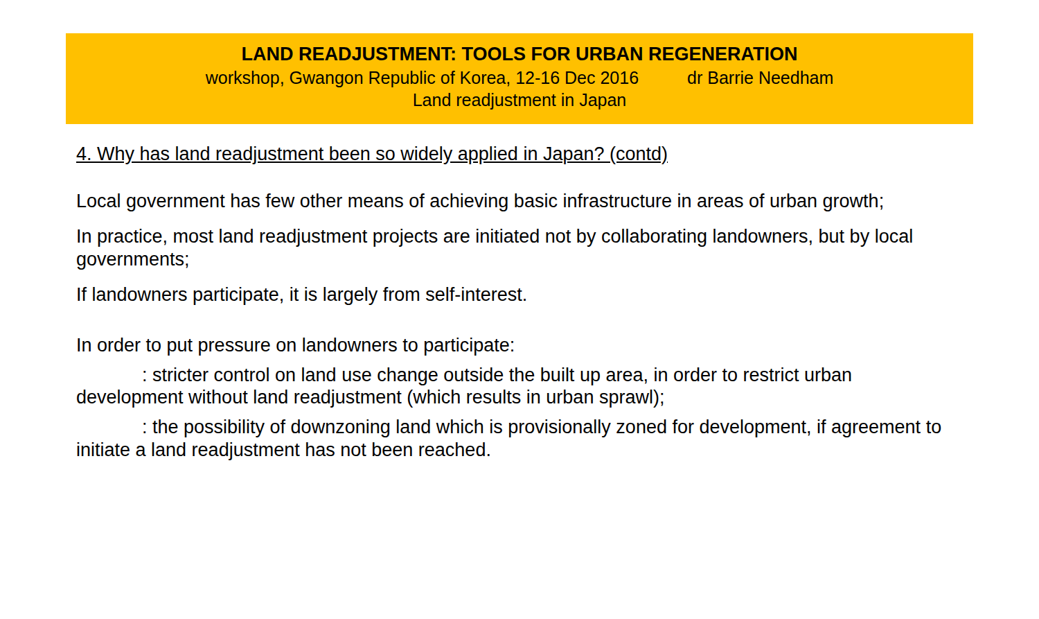LAND READJUSTMENT: TOOLS FOR URBAN REGENERATION
workshop, Gwangon Republic of Korea, 12-16 Dec 2016 dr Barrie Needham
Land readjustment in Japan
4. Why has land readjustment been so widely applied in Japan? (contd)
Local government has few other means of achieving basic infrastructure in areas of urban growth;
In practice, most land readjustment projects are initiated not by collaborating landowners, but by local governments;
If landowners participate, it is largely from self-interest.
In order to put pressure on landowners to participate:
: stricter control on land use change outside the built up area, in order to restrict urban development without land readjustment (which results in urban sprawl);
: the possibility of downzoning land which is provisionally zoned for development, if agreement to initiate a land readjustment has not been reached.